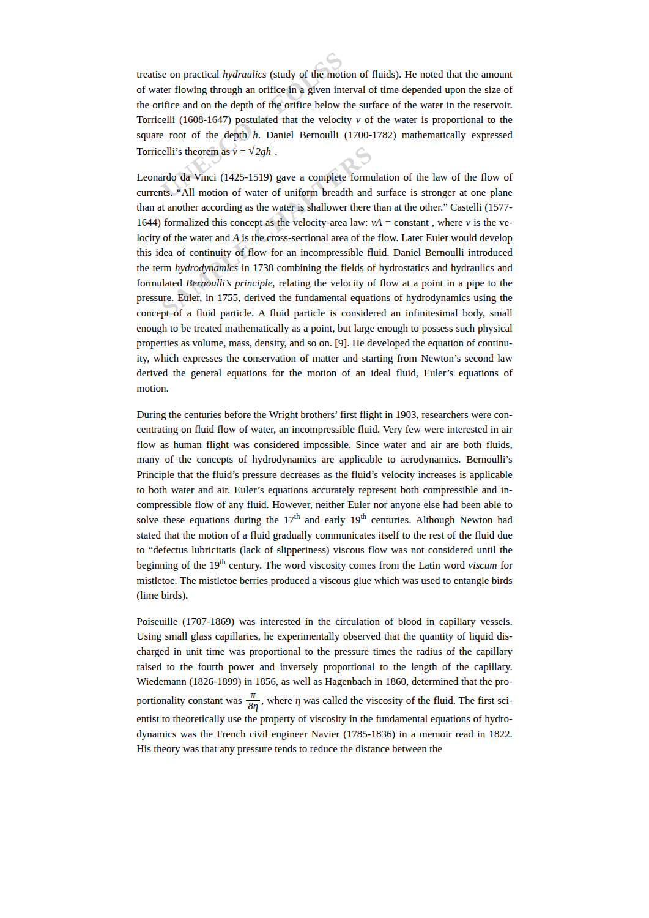UNESCO – EOLSS
SAMPLE CHAPTERS
treatise on practical hydraulics (study of the motion of fluids). He noted that the amount of water flowing through an orifice in a given interval of time depended upon the size of the orifice and on the depth of the orifice below the surface of the water in the reservoir. Torricelli (1608-1647) postulated that the velocity v of the water is proportional to the square root of the depth h. Daniel Bernoulli (1700-1782) mathematically expressed Torricelli’s theorem as v = 2gh .
Leonardo da Vinci (1425-1519) gave a complete formulation of the law of the flow of currents. “All motion of water of uniform breadth and surface is stronger at one plane than at another according as the water is shallower there than at the other.” Castelli (1577-1644) formalized this concept as the velocity-area law: vA = constant , where v is the velocity of the water and A is the cross-sectional area of the flow. Later Euler would develop this idea of continuity of flow for an incompressible fluid. Daniel Bernoulli introduced the term hydrodynamics in 1738 combining the fields of hydrostatics and hydraulics and formulated Bernoulli’s principle, relating the velocity of flow at a point in a pipe to the pressure. Euler, in 1755, derived the fundamental equations of hydrodynamics using the concept of a fluid particle. A fluid particle is considered an infinitesimal body, small enough to be treated mathematically as a point, but large enough to possess such physical properties as volume, mass, density, and so on. [9]. He developed the equation of continuity, which expresses the conservation of matter and starting from Newton’s second law derived the general equations for the motion of an ideal fluid, Euler’s equations of motion.
During the centuries before the Wright brothers’ first flight in 1903, researchers were concentrating on fluid flow of water, an incompressible fluid. Very few were interested in air flow as human flight was considered impossible. Since water and air are both fluids, many of the concepts of hydrodynamics are applicable to aerodynamics. Bernoulli’s Principle that the fluid’s pressure decreases as the fluid’s velocity increases is applicable to both water and air. Euler’s equations accurately represent both compressible and incompressible flow of any fluid. However, neither Euler nor anyone else had been able to solve these equations during the 17th and early 19th centuries. Although Newton had stated that the motion of a fluid gradually communicates itself to the rest of the fluid due to “defectus lubricitatis (lack of slipperiness) viscous flow was not considered until the beginning of the 19th century. The word viscosity comes from the Latin word viscum for mistletoe. The mistletoe berries produced a viscous glue which was used to entangle birds (lime birds).
Poiseuille (1707-1869) was interested in the circulation of blood in capillary vessels. Using small glass capillaries, he experimentally observed that the quantity of liquid discharged in unit time was proportional to the pressure times the radius of the capillary raised to the fourth power and inversely proportional to the length of the capillary. Wiedemann (1826-1899) in 1856, as well as Hagenbach in 1860, determined that the proportionality constant was π 8η, where η was called the viscosity of the fluid. The first scientist to theoretically use the property of viscosity in the fundamental equations of hydrodynamics was the French civil engineer Navier (1785-1836) in a memoir read in 1822. His theory was that any pressure tends to reduce the distance between the